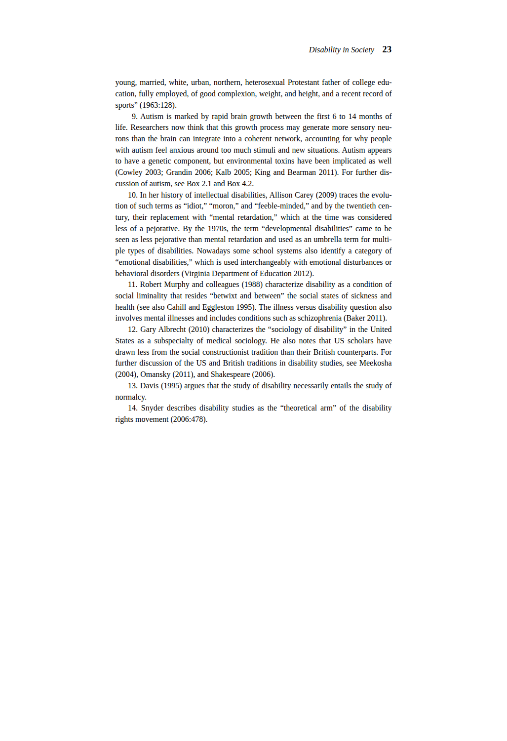Disability in Society 23
young, married, white, urban, northern, heterosexual Protestant father of college education, fully employed, of good complexion, weight, and height, and a recent record of sports” (1963:128).
9. Autism is marked by rapid brain growth between the first 6 to 14 months of life. Researchers now think that this growth process may generate more sensory neurons than the brain can integrate into a coherent network, accounting for why people with autism feel anxious around too much stimuli and new situations. Autism appears to have a genetic component, but environmental toxins have been implicated as well (Cowley 2003; Grandin 2006; Kalb 2005; King and Bearman 2011). For further discussion of autism, see Box 2.1 and Box 4.2.
10. In her history of intellectual disabilities, Allison Carey (2009) traces the evolution of such terms as “idiot,” “moron,” and “feeble-minded,” and by the twentieth century, their replacement with “mental retardation,” which at the time was considered less of a pejorative. By the 1970s, the term “developmental disabilities” came to be seen as less pejorative than mental retardation and used as an umbrella term for multiple types of disabilities. Nowadays some school systems also identify a category of “emotional disabilities,” which is used interchangeably with emotional disturbances or behavioral disorders (Virginia Department of Education 2012).
11. Robert Murphy and colleagues (1988) characterize disability as a condition of social liminality that resides “betwixt and between” the social states of sickness and health (see also Cahill and Eggleston 1995). The illness versus disability question also involves mental illnesses and includes conditions such as schizophrenia (Baker 2011).
12. Gary Albrecht (2010) characterizes the “sociology of disability” in the United States as a subspecialty of medical sociology. He also notes that US scholars have drawn less from the social constructionist tradition than their British counterparts. For further discussion of the US and British traditions in disability studies, see Meekosha (2004), Omansky (2011), and Shakespeare (2006).
13. Davis (1995) argues that the study of disability necessarily entails the study of normalcy.
14. Snyder describes disability studies as the “theoretical arm” of the disability rights movement (2006:478).